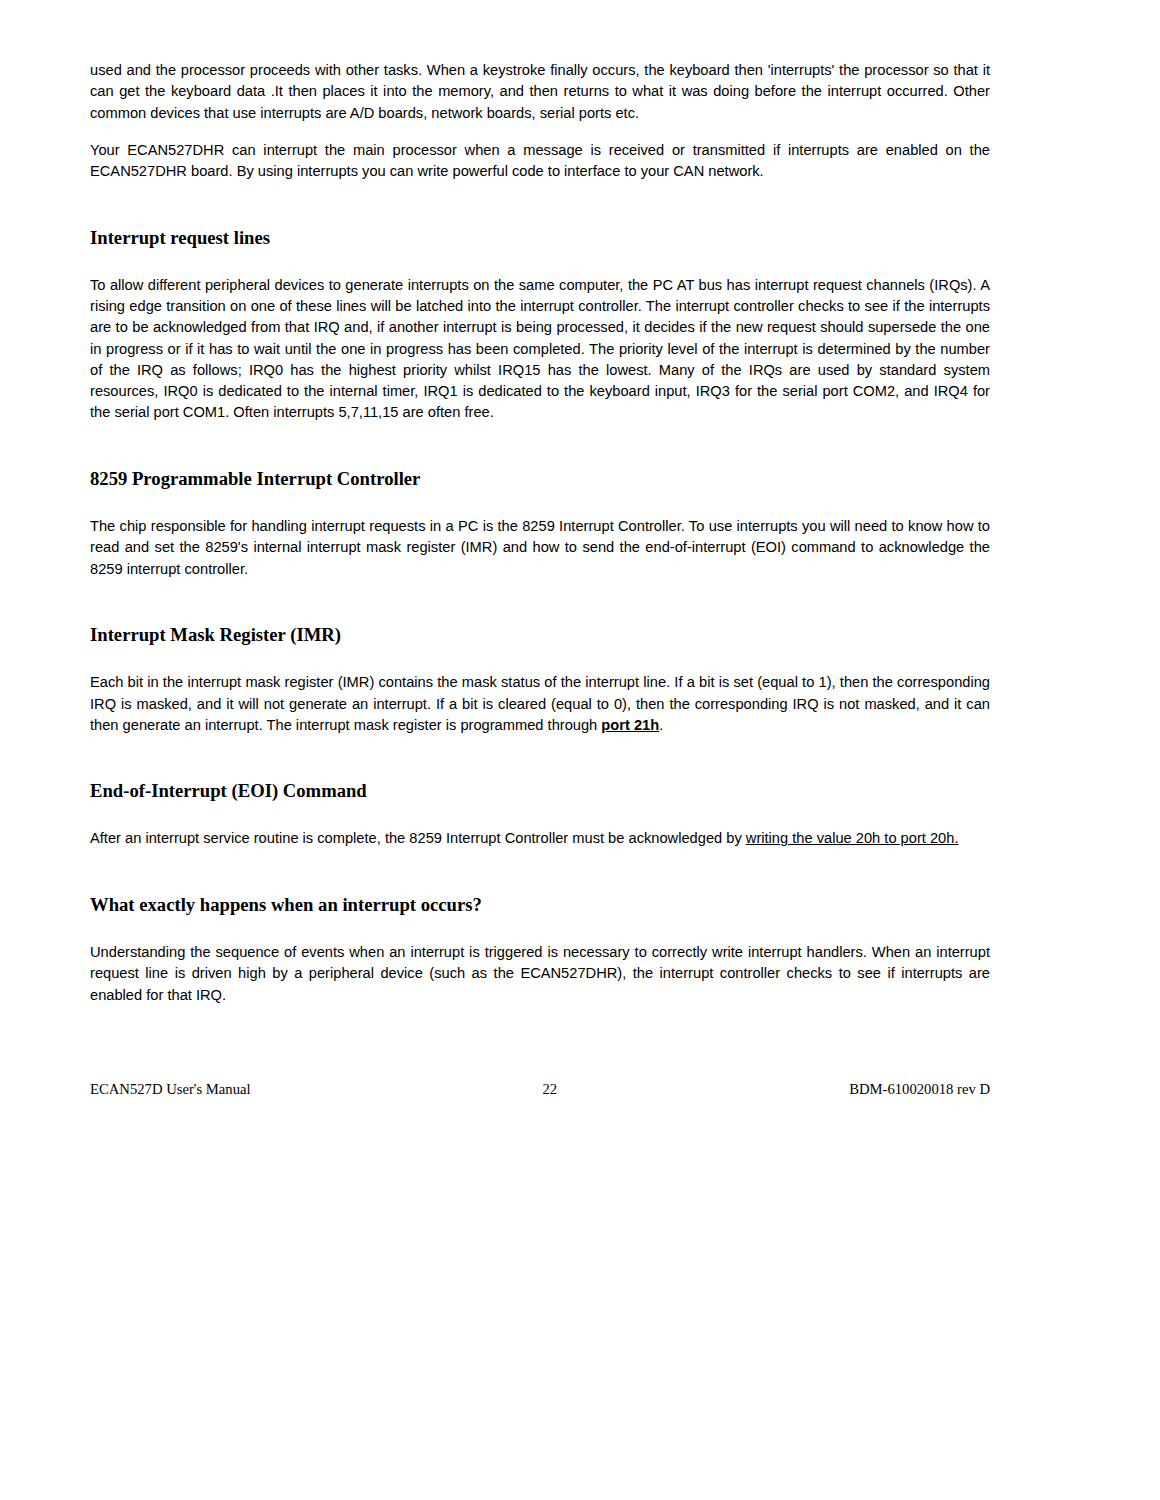used and the processor proceeds with other tasks. When a keystroke finally occurs, the keyboard then 'interrupts' the processor so that it can get the keyboard data .It then places it into the memory, and then returns to what it was doing before the interrupt occurred. Other common devices that use interrupts are A/D boards, network boards, serial ports etc.
Your ECAN527DHR can interrupt the main processor when a message is received or transmitted if interrupts are enabled on the ECAN527DHR board. By using interrupts you can write powerful code to interface to your CAN network.
Interrupt request lines
To allow different peripheral devices to generate interrupts on the same computer, the PC AT bus has interrupt request channels (IRQs). A rising edge transition on one of these lines will be latched into the interrupt controller. The interrupt controller checks to see if the interrupts are to be acknowledged from that IRQ and, if another interrupt is being processed, it decides if the new request should supersede the one in progress or if it has to wait until the one in progress has been completed. The priority level of the interrupt is determined by the number of the IRQ as follows; IRQ0 has the highest priority whilst IRQ15 has the lowest. Many of the IRQs are used by standard system resources, IRQ0 is dedicated to the internal timer, IRQ1 is dedicated to the keyboard input, IRQ3 for the serial port COM2, and IRQ4 for the serial port COM1. Often interrupts 5,7,11,15 are often free.
8259 Programmable Interrupt Controller
The chip responsible for handling interrupt requests in a PC is the 8259 Interrupt Controller. To use interrupts you will need to know how to read and set the 8259's internal interrupt mask register (IMR) and how to send the end-of-interrupt (EOI) command to acknowledge the 8259 interrupt controller.
Interrupt Mask Register (IMR)
Each bit in the interrupt mask register (IMR) contains the mask status of the interrupt line. If a bit is set (equal to 1), then the corresponding IRQ is masked, and it will not generate an interrupt. If a bit is cleared (equal to 0), then the corresponding IRQ is not masked, and it can then generate an interrupt. The interrupt mask register is programmed through port 21h.
End-of-Interrupt (EOI) Command
After an interrupt service routine is complete, the 8259 Interrupt Controller must be acknowledged by writing the value 20h to port 20h.
What exactly happens when an interrupt occurs?
Understanding the sequence of events when an interrupt is triggered is necessary to correctly write interrupt handlers. When an interrupt request line is driven high by a peripheral device (such as the ECAN527DHR), the interrupt controller checks to see if interrupts are enabled for that IRQ.
ECAN527D User's Manual 22 BDM-610020018 rev D